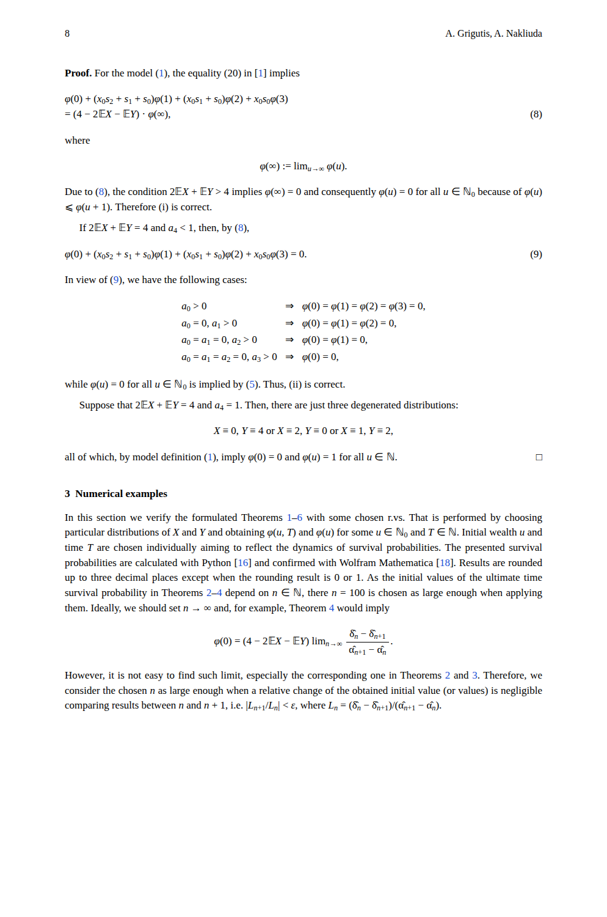8 A. Grigutis, A. Nakliuda
Proof. For the model (1), the equality (20) in [1] implies
φ(0) + (x0s2 + s1 + s0)φ(1) + (x0s1 + s0)φ(2) + x0s0φ(3)
= (4 − 2𝔼X − 𝔼Y) · φ(∞),
(8)
where
φ(∞) := limu→∞ φ(u).
Due to (8), the condition 2𝔼X + 𝔼Y > 4 implies φ(∞) = 0 and consequently φ(u) = 0 for all u ∈ ℕ0 because of φ(u) ⩽ φ(u + 1). Therefore (i) is correct.
If 2𝔼X + 𝔼Y = 4 and a4 < 1, then, by (8),
φ(0) + (x0s2 + s1 + s0)φ(1) + (x0s1 + s0)φ(2) + x0s0φ(3) = 0. (9)
In view of (9), we have the following cases:
a0 > 0 ⇒ φ(0) = φ(1) = φ(2) = φ(3) = 0,
a0 = 0, a1 > 0 ⇒ φ(0) = φ(1) = φ(2) = 0,
a0 = a1 = 0, a2 > 0 ⇒ φ(0) = φ(1) = 0,
a0 = a1 = a2 = 0, a3 > 0 ⇒ φ(0) = 0,
while φ(u) = 0 for all u ∈ ℕ0 is implied by (5). Thus, (ii) is correct.
Suppose that 2𝔼X + 𝔼Y = 4 and a4 = 1. Then, there are just three degenerated distributions:
X ≡ 0, Y ≡ 4 or X ≡ 2, Y ≡ 0 or X ≡ 1, Y ≡ 2,
all of which, by model definition (1), imply φ(0) = 0 and φ(u) = 1 for all u ∈ ℕ.□
3 Numerical examples
In this section we verify the formulated Theorems 1–6 with some chosen r.vs. That is performed by choosing particular distributions of X and Y and obtaining φ(u, T) and φ(u) for some u ∈ ℕ0 and T ∈ ℕ. Initial wealth u and time T are chosen individually aiming to reflect the dynamics of survival probabilities. The presented survival probabilities are calculated with Python [16] and confirmed with Wolfram Mathematica [18]. Results are rounded up to three decimal places except when the rounding result is 0 or 1. As the initial values of the ultimate time survival probability in Theorems 2–4 depend on n ∈ ℕ, there n = 100 is chosen as large enough when applying them. Ideally, we should set n → ∞ and, for example, Theorem 4 would imply
φ(0) = (4 − 2𝔼X − 𝔼Y) limn→∞ δ̂n − δ̂n+1 α̂n+1 − α̂n .
However, it is not easy to find such limit, especially the corresponding one in Theorems 2 and 3. Therefore, we consider the chosen n as large enough when a relative change of the obtained initial value (or values) is negligible comparing results between n and n + 1, i.e. |Ln+1/Ln| < ε, where Ln = (δ̂n − δ̂n+1)/(α̂n+1 − α̂n).